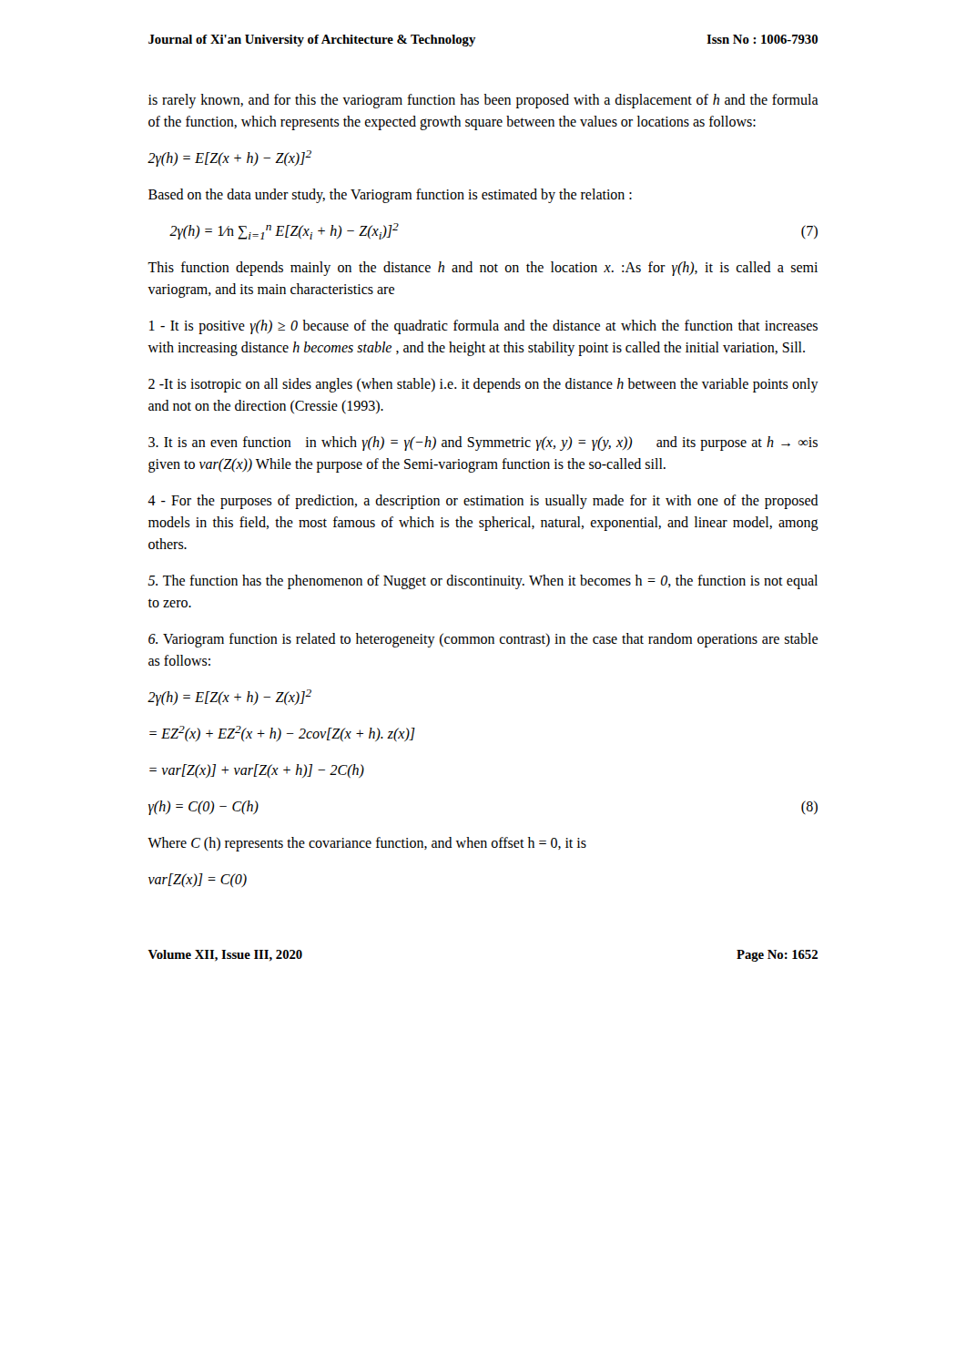Journal of Xi'an University of Architecture & Technology
Issn No : 1006-7930
is rarely known, and for this the variogram function has been proposed with a displacement of h and the formula of the function, which represents the expected growth square between the values or locations as follows:
2γ(h) = E[Z(x + h) − Z(x)]2
Based on the data under study, the Variogram function is estimated by the relation :
2γ(h) = 1⁄n ∑i=1n E[Z(xi + h) − Z(xi)]2 (7)
This function depends mainly on the distance h and not on the location x. :As for γ(h), it is called a semi variogram, and its main characteristics are
1 - It is positive γ(h) ≥ 0 because of the quadratic formula and the distance at which the function that increases with increasing distance h becomes stable , and the height at this stability point is called the initial variation, Sill.
2 -It is isotropic on all sides angles (when stable) i.e. it depends on the distance h between the variable points only and not on the direction (Cressie (1993).
3. It is an even function in which γ(h) = γ(−h) and Symmetric γ(x, y) = γ(y, x)) and its purpose at h → ∞is given to var(Z(x)) While the purpose of the Semi-variogram function is the so-called sill.
4 - For the purposes of prediction, a description or estimation is usually made for it with one of the proposed models in this field, the most famous of which is the spherical, natural, exponential, and linear model, among others.
5. The function has the phenomenon of Nugget or discontinuity. When it becomes h = 0, the function is not equal to zero.
6. Variogram function is related to heterogeneity (common contrast) in the case that random operations are stable as follows:
2γ(h) = E[Z(x + h) − Z(x)]2
= EZ2(x) + EZ2(x + h) − 2cov[Z(x + h). z(x)]
= var[Z(x)] + var[Z(x + h)] − 2C(h)
γ(h) = C(0) − C(h) (8)
Where C (h) represents the covariance function, and when offset h = 0, it is
var[Z(x)] = C(0)
Volume XII, Issue III, 2020
Page No: 1652